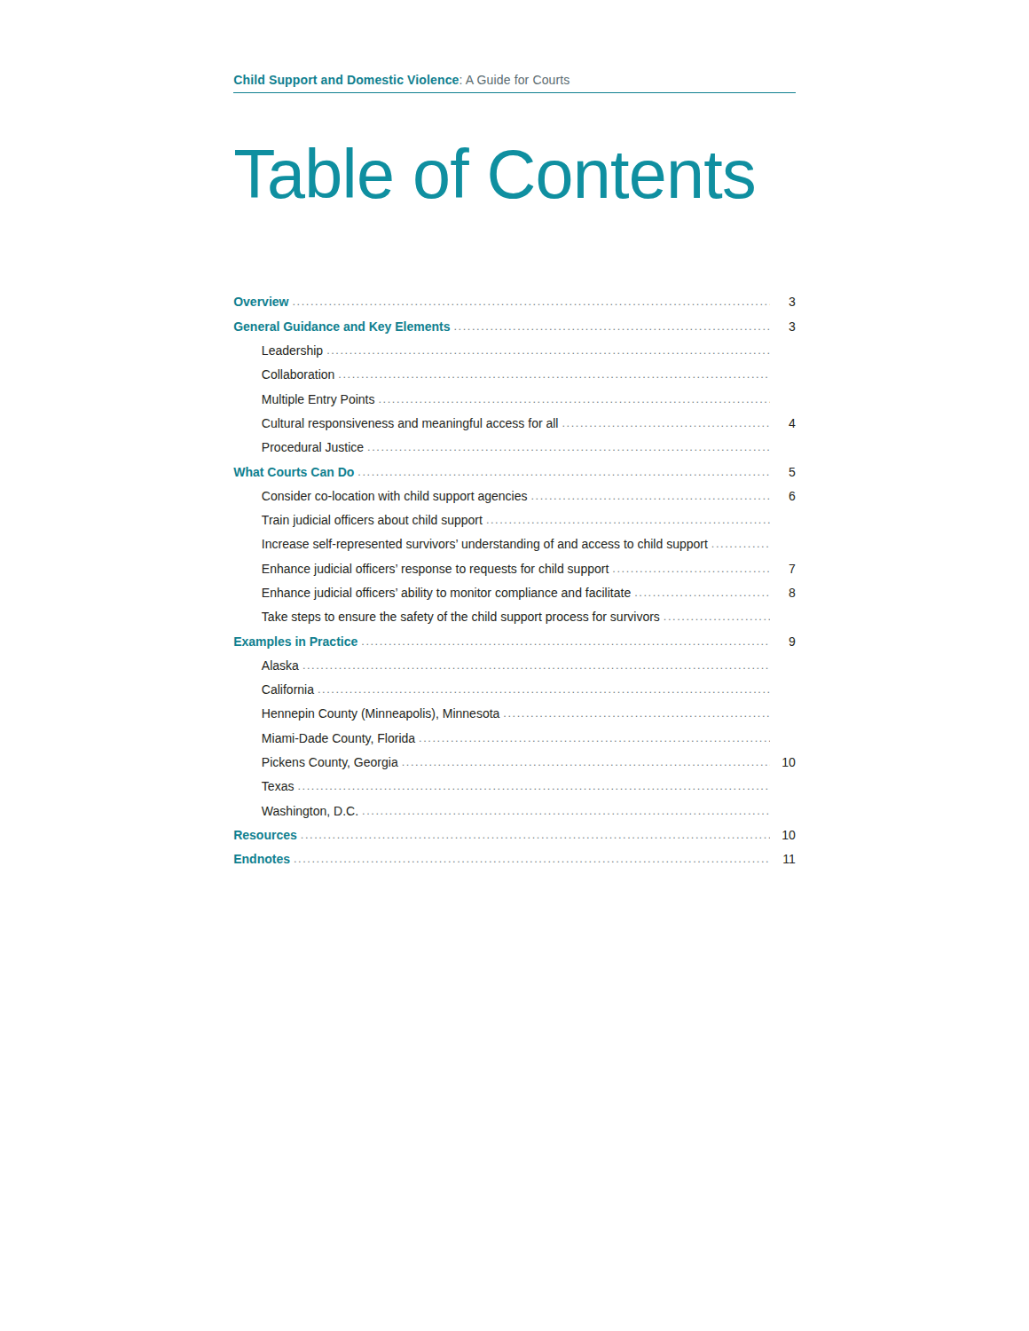Child Support and Domestic Violence: A Guide for Courts
Table of Contents
Overview ........................................................................................................................................................................... 3
General Guidance and Key Elements ................................................................................................................................. 3
Leadership .........................................................................................................................................................................................
Collaboration .....................................................................................................................................................................................
Multiple Entry Points .......................................................................................................................................................................
Cultural responsiveness and meaningful access for all ............................................................................... 4
Procedural Justice ..............................................................................................................................................................................
What Courts Can Do ......................................................................................................................................................... 5
Consider co-location with child support agencies ......................................................................................... 6
Train judicial officers about child support .................................................................................................................
Increase self-represented survivors’ understanding of and access to child support ..............................
Enhance judicial officers’ response to requests for child support ........................................................... 7
Enhance judicial officers’ ability to monitor compliance and facilitate .................................................... 8
Take steps to ensure the safety of the child support process for survivors .............................................
Examples in Practice ......................................................................................................................................................... 9
Alaska .................................................................................................................................................................................................
California ...........................................................................................................................................................................................
Hennepin County (Minneapolis), Minnesota .................................................................................................................
Miami-Dade County, Florida .............................................................................................................................................
Pickens County, Georgia ......................................................................................................................................... 10
Texas ...................................................................................................................................................................................................
Washington, D.C. ................................................................................................................................................................................
Resources ......................................................................................................................................................................... 10
Endnotes ........................................................................................................................................................................... 11